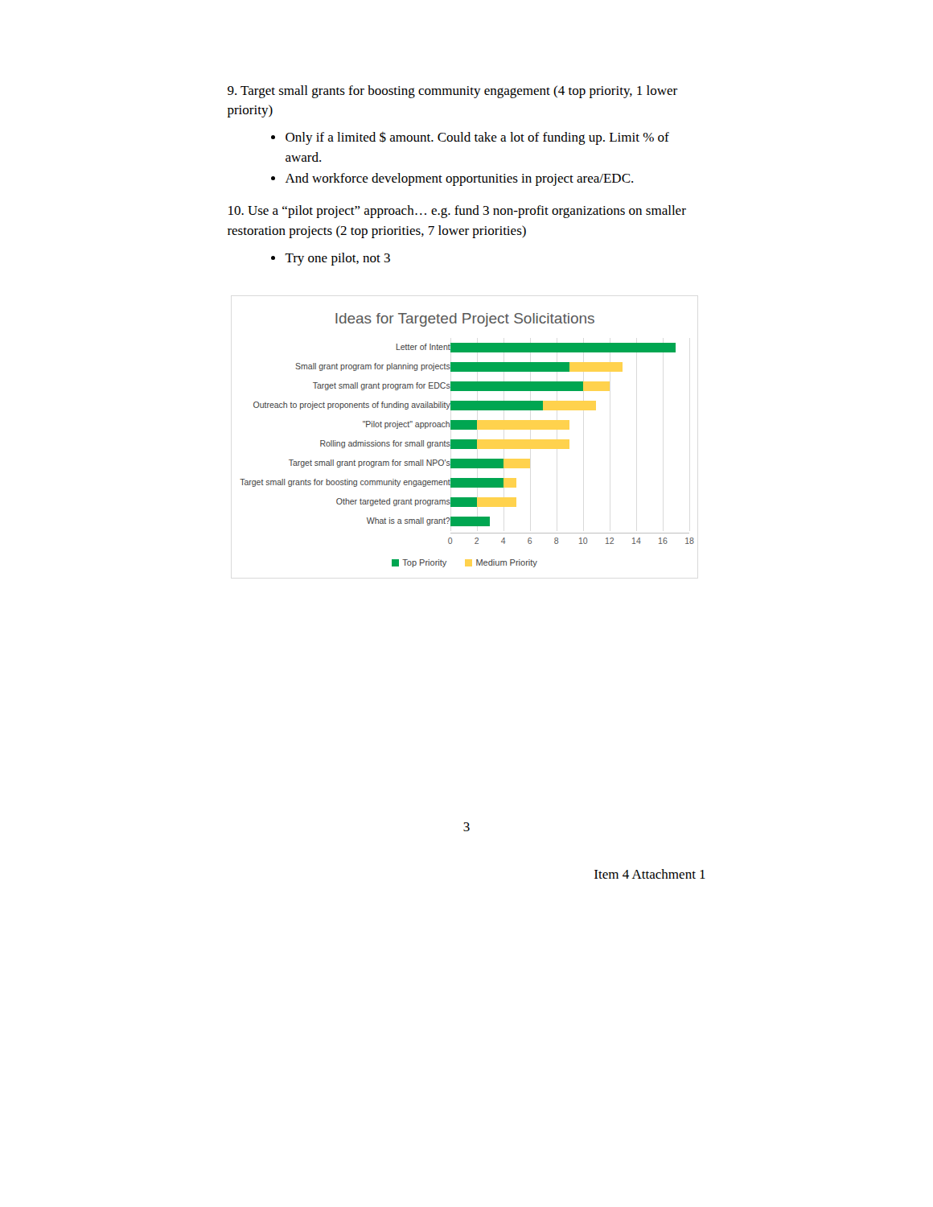9. Target small grants for boosting community engagement (4 top priority, 1 lower priority)
Only if a limited $ amount. Could take a lot of funding up. Limit % of award.
And workforce development opportunities in project area/EDC.
10. Use a “pilot project” approach… e.g. fund 3 non-profit organizations on smaller restoration projects (2 top priorities, 7 lower priorities)
Try one pilot, not 3
Ideas for Targeted Project Solicitations
| Letter of Intent | |
| Small grant program for planning projects | |
| Target small grant program for EDCs | |
| Outreach to project proponents of funding availability | |
| "Pilot project" approach | |
| Rolling admissions for small grants | |
| Target small grant program for small NPO's | |
| Target small grants for boosting community engagement | |
| Other targeted grant programs | |
| What is a small grant? | |
| | 0 2 4 6 8 10 12 14 16 18 |
Top Priority Medium Priority
3
Item 4 Attachment 1